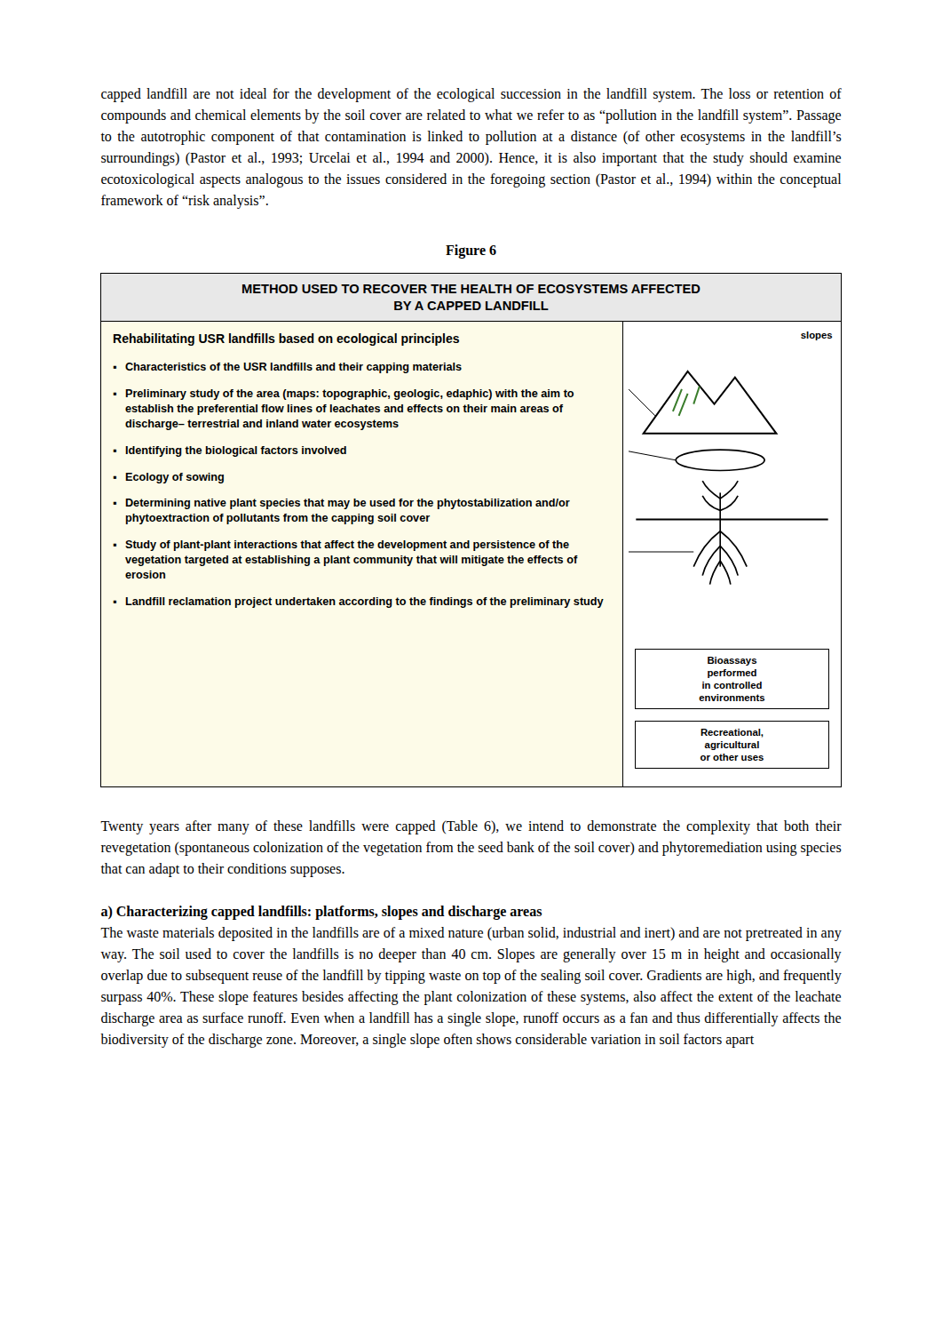capped landfill are not ideal for the development of the ecological succession in the landfill system. The loss or retention of compounds and chemical elements by the soil cover are related to what we refer to as “pollution in the landfill system”. Passage to the autotrophic component of that contamination is linked to pollution at a distance (of other ecosystems in the landfill’s surroundings) (Pastor et al., 1993; Urcelai et al., 1994 and 2000). Hence, it is also important that the study should examine ecotoxicological aspects analogous to the issues considered in the foregoing section (Pastor et al., 1994) within the conceptual framework of “risk analysis”.
Figure 6
METHOD USED TO RECOVER THE HEALTH OF ECOSYSTEMS AFFECTED
BY A CAPPED LANDFILL
Rehabilitating USR landfills based on ecological principles
Characteristics of the USR landfills and their capping materials
Preliminary study of the area (maps: topographic, geologic, edaphic) with the aim to establish the preferential flow lines of leachates and effects on their main areas of discharge– terrestrial and inland water ecosystems
Identifying the biological factors involved
Ecology of sowing
Determining native plant species that may be used for the phytostabilization and/or phytoextraction of pollutants from the capping soil cover
Study of plant-plant interactions that affect the development and persistence of the vegetation targeted at establishing a plant community that will mitigate the effects of erosion
Landfill reclamation project undertaken according to the findings of the preliminary study
slopes
Bioassays
performed
in controlled
environments
Recreational,
agricultural
or other uses
Twenty years after many of these landfills were capped (Table 6), we intend to demonstrate the complexity that both their revegetation (spontaneous colonization of the vegetation from the seed bank of the soil cover) and phytoremediation using species that can adapt to their conditions supposes.
a) Characterizing capped landfills: platforms, slopes and discharge areas
The waste materials deposited in the landfills are of a mixed nature (urban solid, industrial and inert) and are not pretreated in any way. The soil used to cover the landfills is no deeper than 40 cm. Slopes are generally over 15 m in height and occasionally overlap due to subsequent reuse of the landfill by tipping waste on top of the sealing soil cover. Gradients are high, and frequently surpass 40%. These slope features besides affecting the plant colonization of these systems, also affect the extent of the leachate discharge area as surface runoff. Even when a landfill has a single slope, runoff occurs as a fan and thus differentially affects the biodiversity of the discharge zone. Moreover, a single slope often shows considerable variation in soil factors apart